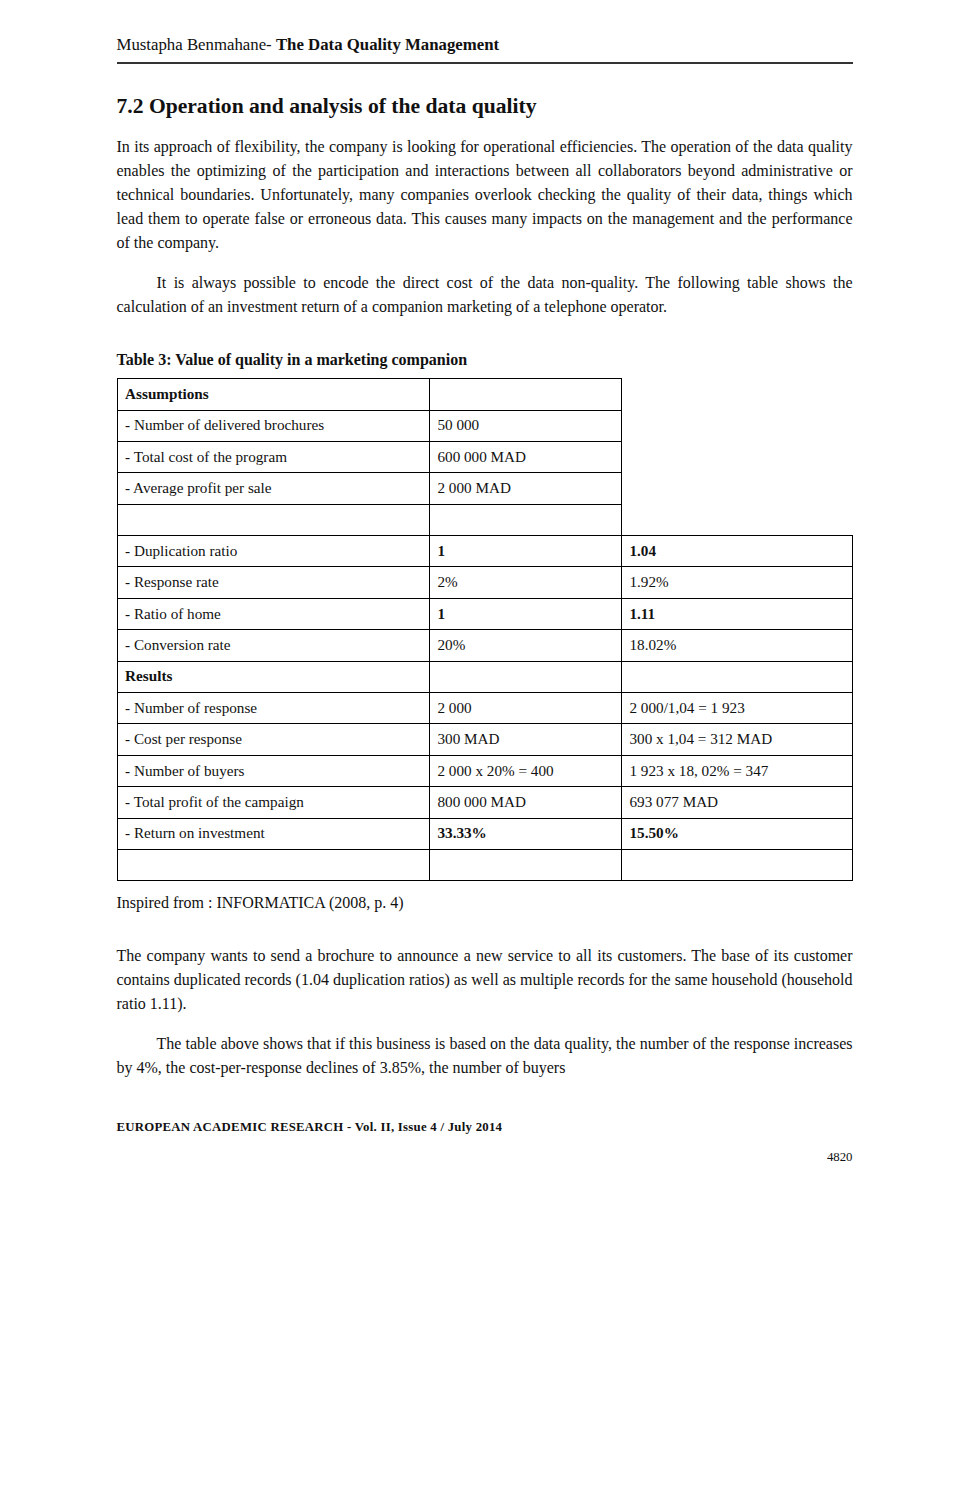Mustapha Benmahane- The Data Quality Management
7.2 Operation and analysis of the data quality
In its approach of flexibility, the company is looking for operational efficiencies. The operation of the data quality enables the optimizing of the participation and interactions between all collaborators beyond administrative or technical boundaries. Unfortunately, many companies overlook checking the quality of their data, things which lead them to operate false or erroneous data. This causes many impacts on the management and the performance of the company.
It is always possible to encode the direct cost of the data non-quality. The following table shows the calculation of an investment return of a companion marketing of a telephone operator.
Table 3: Value of quality in a marketing companion
| Assumptions | | |
| - Number of delivered brochures | 50 000 | |
| - Total cost of the program | 600 000 MAD | |
| - Average profit per sale | 2 000 MAD | |
| - Duplication ratio | 1 | 1.04 |
| - Response rate | 2% | 1.92% |
| - Ratio of home | 1 | 1.11 |
| - Conversion rate | 20% | 18.02% |
| Results | | |
| - Number of response | 2 000 | 2 000/1,04 = 1 923 |
| - Cost per response | 300 MAD | 300 x 1,04 = 312 MAD |
| - Number of buyers | 2 000 x 20% = 400 | 1 923 x 18, 02% = 347 |
| - Total profit of the campaign | 800 000 MAD | 693 077 MAD |
| - Return on investment | 33.33% | 15.50% |
Inspired from : INFORMATICA (2008, p. 4)
The company wants to send a brochure to announce a new service to all its customers. The base of its customer contains duplicated records (1.04 duplication ratios) as well as multiple records for the same household (household ratio 1.11).
The table above shows that if this business is based on the data quality, the number of the response increases by 4%, the cost-per-response declines of 3.85%, the number of buyers
EUROPEAN ACADEMIC RESEARCH - Vol. II, Issue 4 / July 2014
4820